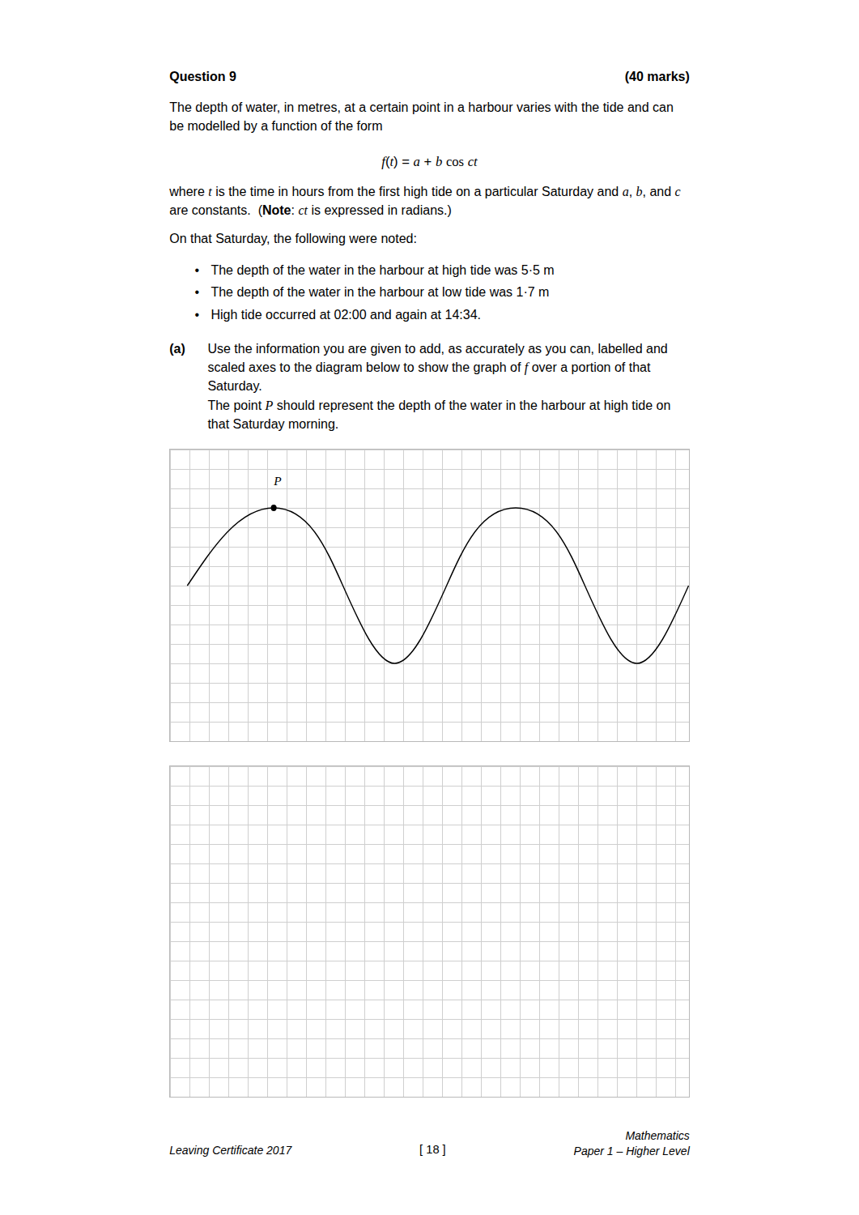Question 9 (40 marks)
The depth of water, in metres, at a certain point in a harbour varies with the tide and can be modelled by a function of the form
f(t) = a + b cos ct
where t is the time in hours from the first high tide on a particular Saturday and a, b, and c are constants. (Note: ct is expressed in radians.)
On that Saturday, the following were noted:
The depth of the water in the harbour at high tide was 5·5 m
The depth of the water in the harbour at low tide was 1·7 m
High tide occurred at 02:00 and again at 14:34.
(a)
Use the information you are given to add, as accurately as you can, labelled and scaled axes to the diagram below to show the graph of f over a portion of that Saturday.
The point P should represent the depth of the water in the harbour at high tide on that Saturday morning.
P
Leaving Certificate 2017
[ 18 ]
Mathematics
Paper 1 – Higher Level